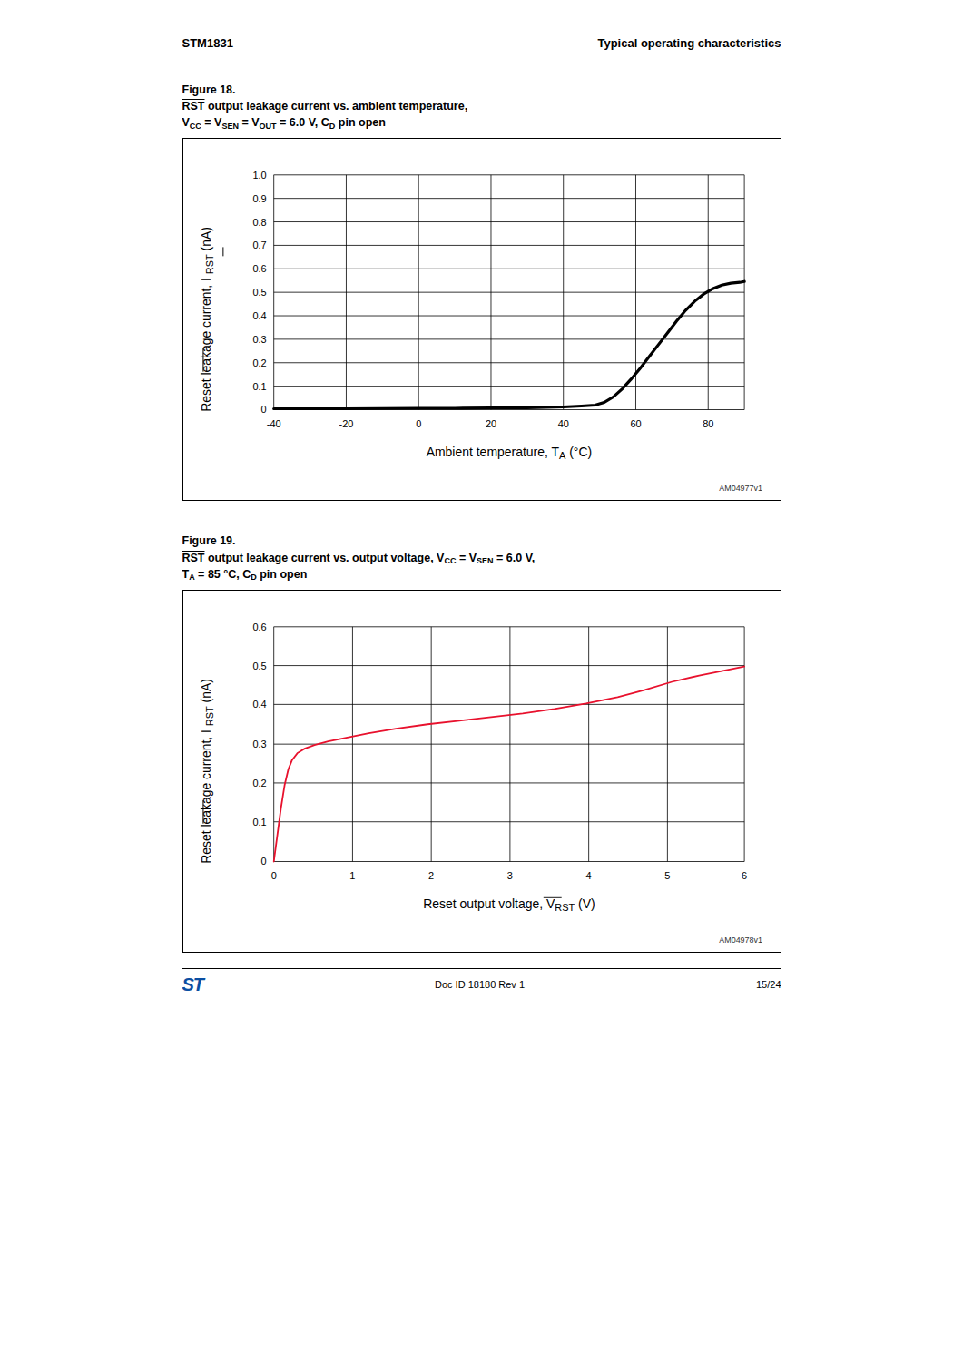STM1831
Typical operating characteristics
Figure 18. RST output leakage current vs. ambient temperature,
VCC = VSEN = VOUT = 6.0 V, CD pin open
Reset leakage current, I RST (nA) 1.0 0.9 0.8 0.7 0.6 0.5 0.4 0.3 0.2 0.1 0 -40 -20 0 20 40 60 80 Ambient temperature, TA (°C) AM04977v1
Figure 19. RST output leakage current vs. output voltage, VCC = VSEN = 6.0 V,
TA = 85 °C, CD pin open
Reset leakage current, I RST (nA) 0.6 0.5 0.4 0.3 0.2 0.1 0 0 1 2 3 4 5 6 Reset output voltage, VRST (V) AM04978v1
ST
Doc ID 18180 Rev 1
15/24